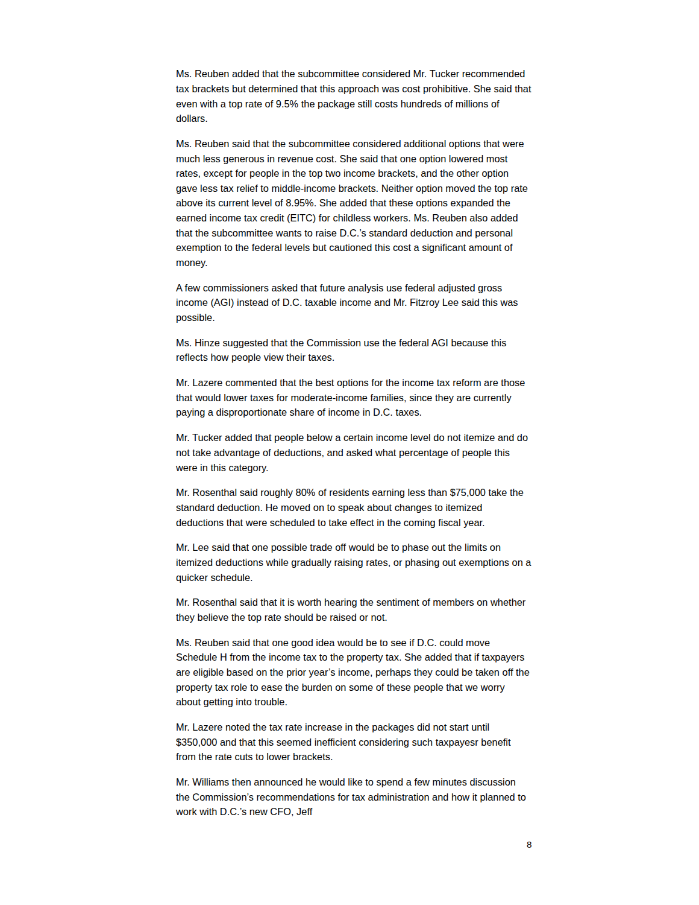Ms. Reuben added that the subcommittee considered Mr. Tucker recommended tax brackets but determined that this approach was cost prohibitive. She said that even with a top rate of 9.5% the package still costs hundreds of millions of dollars.
Ms. Reuben said that the subcommittee considered additional options that were much less generous in revenue cost. She said that one option lowered most rates, except for people in the top two income brackets, and the other option gave less tax relief to middle-income brackets. Neither option moved the top rate above its current level of 8.95%. She added that these options expanded the earned income tax credit (EITC) for childless workers. Ms. Reuben also added that the subcommittee wants to raise D.C.’s standard deduction and personal exemption to the federal levels but cautioned this cost a significant amount of money.
A few commissioners asked that future analysis use federal adjusted gross income (AGI) instead of D.C. taxable income and Mr. Fitzroy Lee said this was possible.
Ms. Hinze suggested that the Commission use the federal AGI because this reflects how people view their taxes.
Mr. Lazere commented that the best options for the income tax reform are those that would lower taxes for moderate-income families, since they are currently paying a disproportionate share of income in D.C. taxes.
Mr. Tucker added that people below a certain income level do not itemize and do not take advantage of deductions, and asked what percentage of people this were in this category.
Mr. Rosenthal said roughly 80% of residents earning less than $75,000 take the standard deduction. He moved on to speak about changes to itemized deductions that were scheduled to take effect in the coming fiscal year.
Mr. Lee said that one possible trade off would be to phase out the limits on itemized deductions while gradually raising rates, or phasing out exemptions on a quicker schedule.
Mr. Rosenthal said that it is worth hearing the sentiment of members on whether they believe the top rate should be raised or not.
Ms. Reuben said that one good idea would be to see if D.C. could move Schedule H from the income tax to the property tax. She added that if taxpayers are eligible based on the prior year’s income, perhaps they could be taken off the property tax role to ease the burden on some of these people that we worry about getting into trouble.
Mr. Lazere noted the tax rate increase in the packages did not start until $350,000 and that this seemed inefficient considering such taxpayesr benefit from the rate cuts to lower brackets.
Mr. Williams then announced he would like to spend a few minutes discussion the Commission’s recommendations for tax administration and how it planned to work with D.C.’s new CFO, Jeff
8